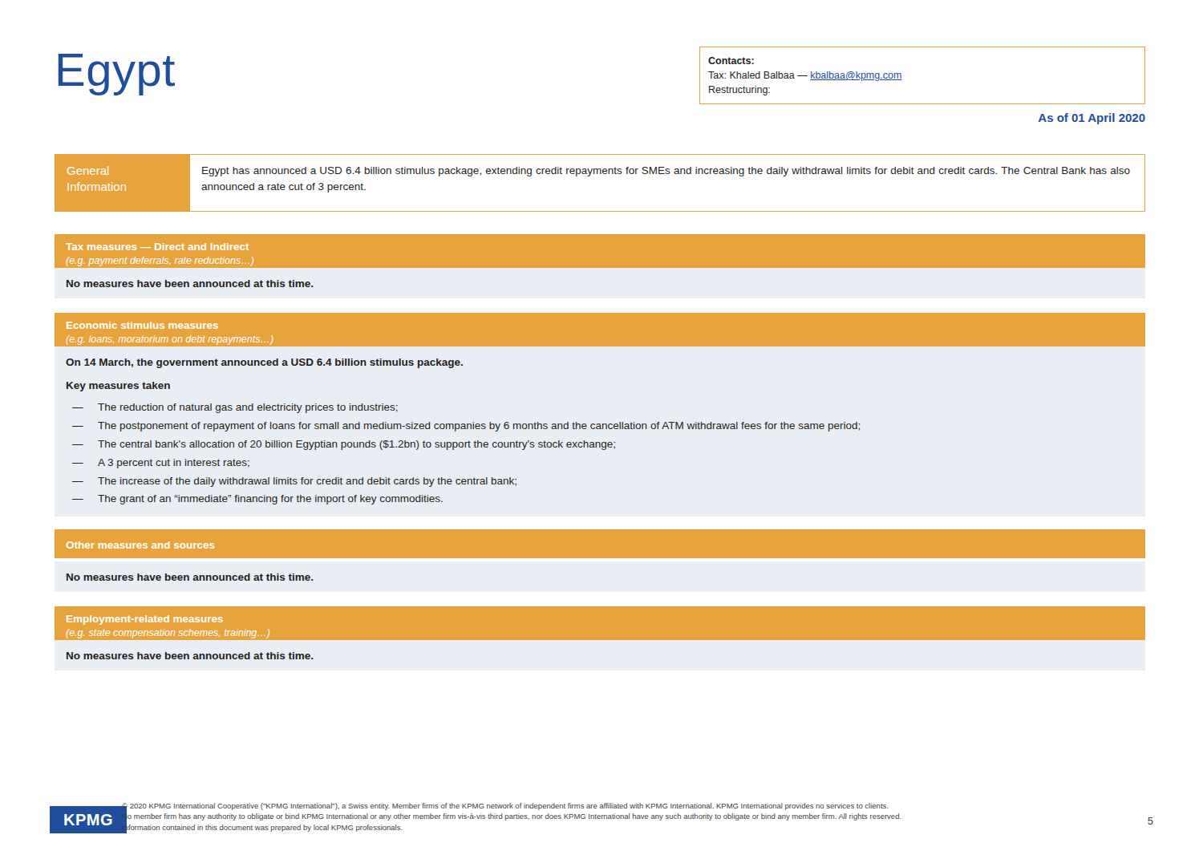Egypt
Contacts:
Tax: Khaled Balbaa — kbalbaa@kpmg.com
Restructuring:
As of 01 April 2020
General
Information
Egypt has announced a USD 6.4 billion stimulus package, extending credit repayments for SMEs and increasing the daily withdrawal limits for debit and credit cards. The Central Bank has also announced a rate cut of 3 percent.
Tax measures — Direct and Indirect
(e.g. payment deferrals, rate reductions…)
No measures have been announced at this time.
Economic stimulus measures
(e.g. loans, moratorium on debt repayments…)
On 14 March, the government announced a USD 6.4 billion stimulus package.
Key measures taken
The reduction of natural gas and electricity prices to industries;
The postponement of repayment of loans for small and medium-sized companies by 6 months and the cancellation of ATM withdrawal fees for the same period;
The central bank's allocation of 20 billion Egyptian pounds ($1.2bn) to support the country's stock exchange;
A 3 percent cut in interest rates;
The increase of the daily withdrawal limits for credit and debit cards by the central bank;
The grant of an “immediate” financing for the import of key commodities.
Other measures and sources
No measures have been announced at this time.
Employment-related measures
(e.g. state compensation schemes, training…)
No measures have been announced at this time.
KPMG
© 2020 KPMG International Cooperative ("KPMG International"), a Swiss entity. Member firms of the KPMG network of independent firms are affiliated with KPMG International. KPMG International provides no services to clients.
No member firm has any authority to obligate or bind KPMG International or any other member firm vis-à-vis third parties, nor does KPMG International have any such authority to obligate or bind any member firm. All rights reserved.
Information contained in this document was prepared by local KPMG professionals.
5